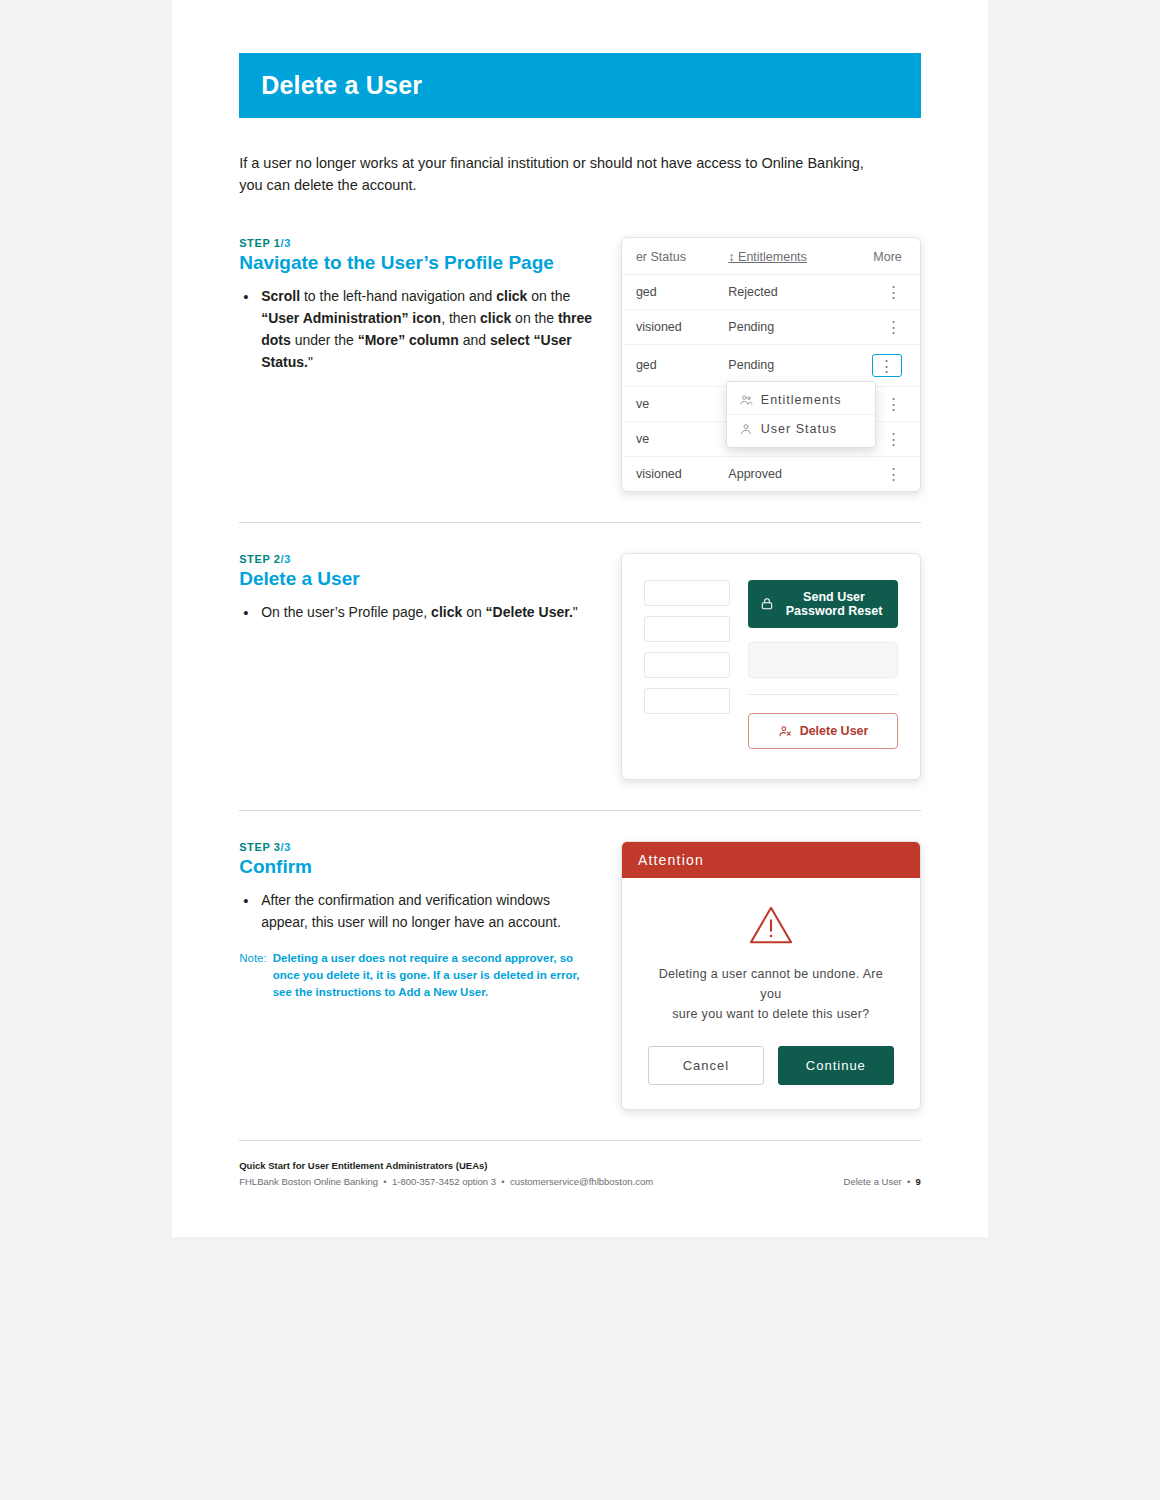Delete a User
If a user no longer works at your financial institution or should not have access to Online Banking, you can delete the account.
STEP 1/3
Navigate to the User’s Profile Page
Scroll to the left-hand navigation and click on the “User Administration” icon, then click on the three dots under the “More” column and select “User Status."
| er Status | ↕ Entitlements | More |
| --- | --- | --- |
| ged | Rejected | ⋮ |
| visioned | Pending | ⋮ |
| ged | Pending | ⋮ |
| ve | Appro | ⋮ Entitlements User Status |
| ve | Appro | ⋮ |
| visioned | Approved | ⋮ |
STEP 2/3
Delete a User
On the user’s Profile page, click on “Delete User."
Send User Password Reset
Delete User
STEP 3/3
Confirm
After the confirmation and verification windows appear, this user will no longer have an account.
Note: Deleting a user does not require a second approver, so once you delete it, it is gone. If a user is deleted in error, see the instructions to Add a New User.
Attention
Deleting a user cannot be undone. Are you
sure you want to delete this user?
Cancel
Continue
Quick Start for User Entitlement Administrators (UEAs)
FHLBank Boston Online Banking • 1-800-357-3452 option 3 • customerservice@fhlbboston.com
Delete a User • 9